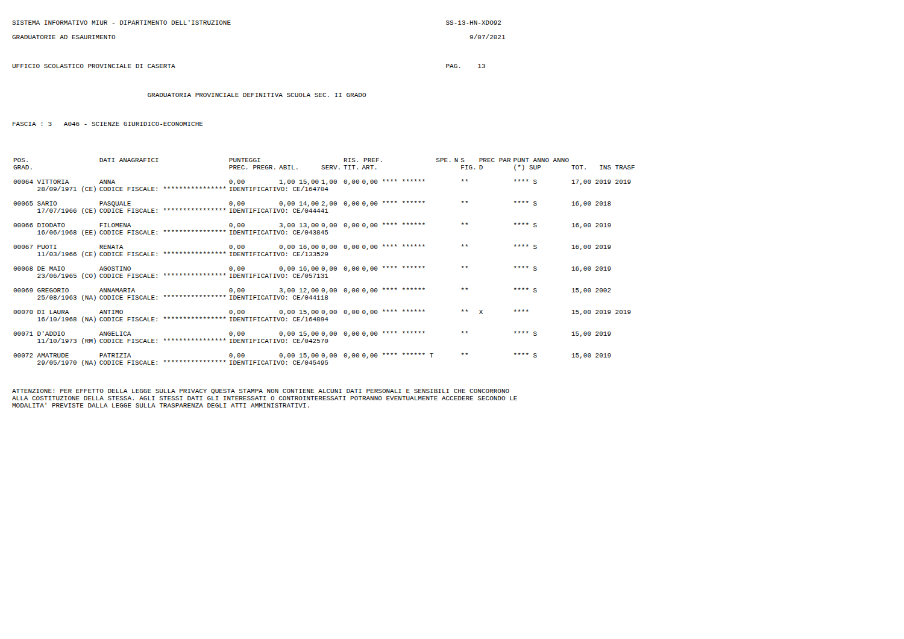SISTEMA INFORMATIVO MIUR - DIPARTIMENTO DELL'ISTRUZIONE SS-13-HN-XDO92
GRADUATORIE AD ESAURIMENTO 9/07/2021
UFFICIO SCOLASTICO PROVINCIALE DI CASERTA PAG. 13
GRADUATORIA PROVINCIALE DEFINITIVA SCUOLA SEC. II GRADO
FASCIA : 3 A046 - SCIENZE GIURIDICO-ECONOMICHE
| POS. | DATI ANAGRAFICI | PUNTEGGI | RIS. PREF. | SPE. | N | S | PREC PAR | PUNT ANNO ANNO |
| GRAD. | | PREC. PREGR. | ABIL. | SERV. | TIT. | ART. | | | FIG. | D | (*) SUP | TOT. INS TRASF |
| 00064 VITTORIA | ANNA | 0,00 | 1,00 15,00 | 1,00 | 0,00 | 0,00 **** ****** | | | ** | | **** S | 17,00 2019 2019 |
| 28/09/1971 (CE) | CODICE FISCALE: **************** | IDENTIFICATIVO: CE/164704 |
| 00065 SARIO | PASQUALE | 0,00 | 0,00 14,00 | 2,00 | 0,00 | 0,00 **** ****** | | | ** | | **** S | 16,00 2018 |
| 17/07/1966 (CE) | CODICE FISCALE: **************** | IDENTIFICATIVO: CE/044441 |
| 00066 DIODATO | FILOMENA | 0,00 | 3,00 13,00 | 0,00 | 0,00 | 0,00 **** ****** | | | ** | | **** S | 16,00 2019 |
| 16/06/1968 (EE) | CODICE FISCALE: **************** | IDENTIFICATIVO: CE/043845 |
| 00067 PUOTI | RENATA | 0,00 | 0,00 16,00 | 0,00 | 0,00 | 0,00 **** ****** | | | ** | | **** S | 16,00 2019 |
| 11/03/1966 (CE) | CODICE FISCALE: **************** | IDENTIFICATIVO: CE/133529 |
| 00068 DE MAIO | AGOSTINO | 0,00 | 0,00 16,00 | 0,00 | 0,00 | 0,00 **** ****** | | | ** | | **** S | 16,00 2019 |
| 23/06/1965 (CO) | CODICE FISCALE: **************** | IDENTIFICATIVO: CE/057131 |
| 00069 GREGORIO | ANNAMARIA | 0,00 | 3,00 12,00 | 0,00 | 0,00 | 0,00 **** ****** | | | ** | | **** S | 15,00 2002 |
| 25/08/1963 (NA) | CODICE FISCALE: **************** | IDENTIFICATIVO: CE/044118 |
| 00070 DI LAURA | ANTIMO | 0,00 | 0,00 15,00 | 0,00 | 0,00 | 0,00 **** ****** | | | ** | X | **** | 15,00 2019 2019 |
| 16/10/1968 (NA) | CODICE FISCALE: **************** | IDENTIFICATIVO: CE/164894 |
| 00071 D'ADDIO | ANGELICA | 0,00 | 0,00 15,00 | 0,00 | 0,00 | 0,00 **** ****** | | | ** | | **** S | 15,00 2019 |
| 11/10/1973 (RM) | CODICE FISCALE: **************** | IDENTIFICATIVO: CE/042570 |
| 00072 AMATRUDE | PATRIZIA | 0,00 | 0,00 15,00 | 0,00 | 0,00 | 0,00 **** ****** T | | | ** | | **** S | 15,00 2019 |
| 29/05/1970 (NA) | CODICE FISCALE: **************** | IDENTIFICATIVO: CE/045495 |
ATTENZIONE: PER EFFETTO DELLA LEGGE SULLA PRIVACY QUESTA STAMPA NON CONTIENE ALCUNI DATI PERSONALI E SENSIBILI CHE CONCORRONO ALLA COSTITUZIONE DELLA STESSA. AGLI STESSI DATI GLI INTERESSATI O CONTROINTERESSATI POTRANNO EVENTUALMENTE ACCEDERE SECONDO LE MODALITA' PREVISTE DALLA LEGGE SULLA TRASPARENZA DEGLI ATTI AMMINISTRATIVI.